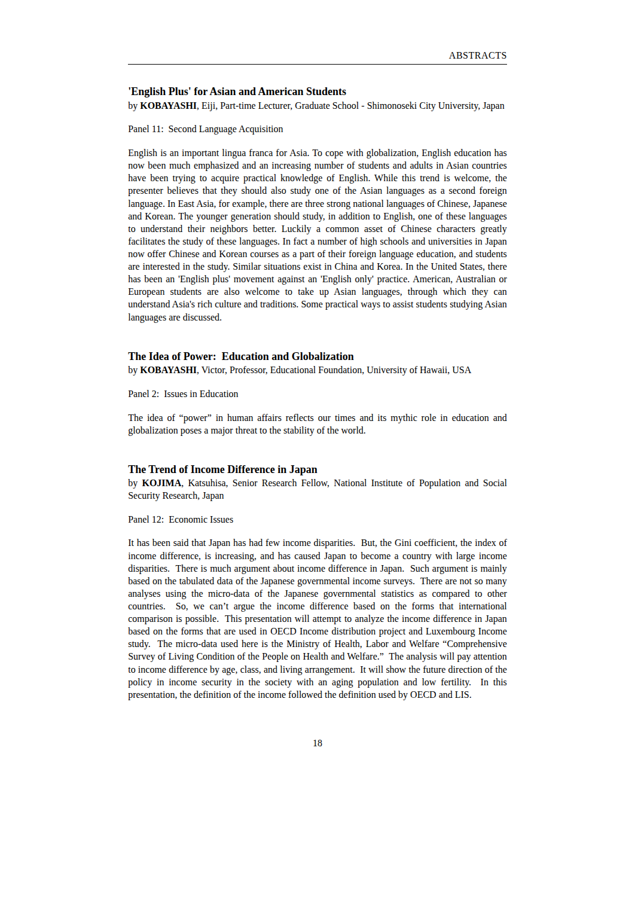ABSTRACTS
'English Plus' for Asian and American Students
by KOBAYASHI, Eiji, Part-time Lecturer, Graduate School - Shimonoseki City University, Japan
Panel 11: Second Language Acquisition
English is an important lingua franca for Asia. To cope with globalization, English education has now been much emphasized and an increasing number of students and adults in Asian countries have been trying to acquire practical knowledge of English. While this trend is welcome, the presenter believes that they should also study one of the Asian languages as a second foreign language. In East Asia, for example, there are three strong national languages of Chinese, Japanese and Korean. The younger generation should study, in addition to English, one of these languages to understand their neighbors better. Luckily a common asset of Chinese characters greatly facilitates the study of these languages. In fact a number of high schools and universities in Japan now offer Chinese and Korean courses as a part of their foreign language education, and students are interested in the study. Similar situations exist in China and Korea. In the United States, there has been an 'English plus' movement against an 'English only' practice. American, Australian or European students are also welcome to take up Asian languages, through which they can understand Asia's rich culture and traditions. Some practical ways to assist students studying Asian languages are discussed.
The Idea of Power: Education and Globalization
by KOBAYASHI, Victor, Professor, Educational Foundation, University of Hawaii, USA
Panel 2: Issues in Education
The idea of “power” in human affairs reflects our times and its mythic role in education and globalization poses a major threat to the stability of the world.
The Trend of Income Difference in Japan
by KOJIMA, Katsuhisa, Senior Research Fellow, National Institute of Population and Social Security Research, Japan
Panel 12: Economic Issues
It has been said that Japan has had few income disparities. But, the Gini coefficient, the index of income difference, is increasing, and has caused Japan to become a country with large income disparities. There is much argument about income difference in Japan. Such argument is mainly based on the tabulated data of the Japanese governmental income surveys. There are not so many analyses using the micro-data of the Japanese governmental statistics as compared to other countries. So, we can’t argue the income difference based on the forms that international comparison is possible. This presentation will attempt to analyze the income difference in Japan based on the forms that are used in OECD Income distribution project and Luxembourg Income study. The micro-data used here is the Ministry of Health, Labor and Welfare “Comprehensive Survey of Living Condition of the People on Health and Welfare.” The analysis will pay attention to income difference by age, class, and living arrangement. It will show the future direction of the policy in income security in the society with an aging population and low fertility. In this presentation, the definition of the income followed the definition used by OECD and LIS.
18